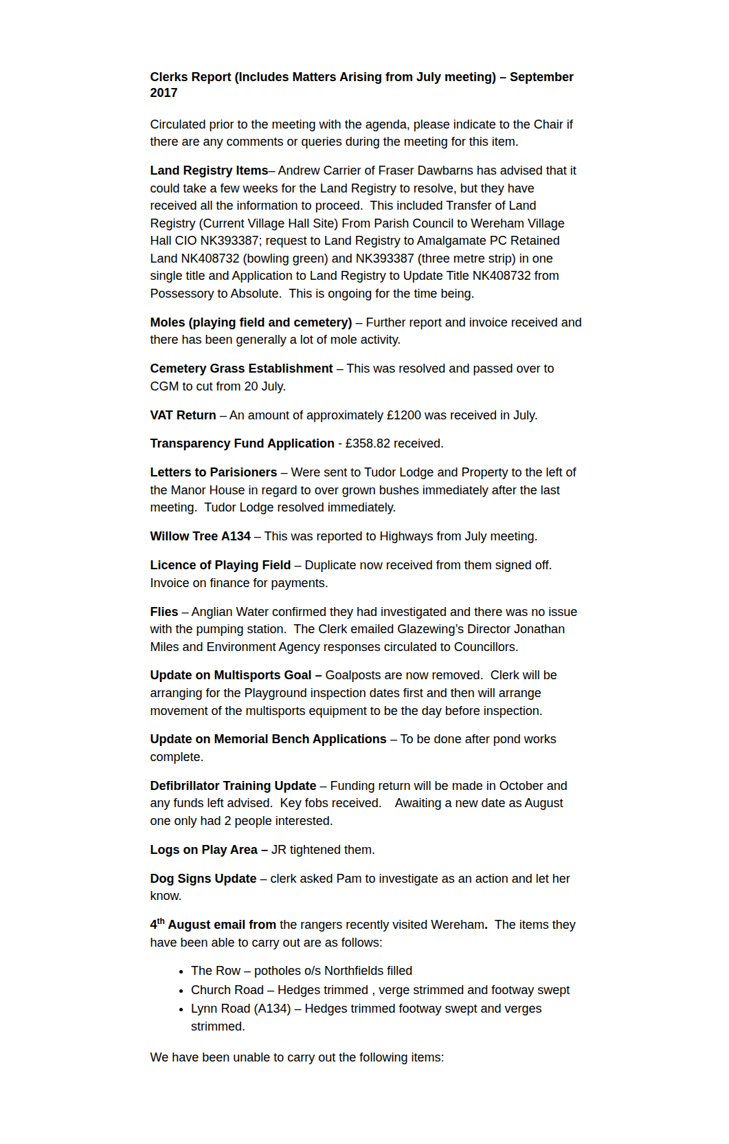Clerks Report (Includes Matters Arising from July meeting) – September 2017
Circulated prior to the meeting with the agenda, please indicate to the Chair if there are any comments or queries during the meeting for this item.
Land Registry Items– Andrew Carrier of Fraser Dawbarns has advised that it could take a few weeks for the Land Registry to resolve, but they have received all the information to proceed. This included Transfer of Land Registry (Current Village Hall Site) From Parish Council to Wereham Village Hall CIO NK393387; request to Land Registry to Amalgamate PC Retained Land NK408732 (bowling green) and NK393387 (three metre strip) in one single title and Application to Land Registry to Update Title NK408732 from Possessory to Absolute. This is ongoing for the time being.
Moles (playing field and cemetery) – Further report and invoice received and there has been generally a lot of mole activity.
Cemetery Grass Establishment – This was resolved and passed over to CGM to cut from 20 July.
VAT Return – An amount of approximately £1200 was received in July.
Transparency Fund Application - £358.82 received.
Letters to Parisioners – Were sent to Tudor Lodge and Property to the left of the Manor House in regard to over grown bushes immediately after the last meeting. Tudor Lodge resolved immediately.
Willow Tree A134 – This was reported to Highways from July meeting.
Licence of Playing Field – Duplicate now received from them signed off. Invoice on finance for payments.
Flies – Anglian Water confirmed they had investigated and there was no issue with the pumping station. The Clerk emailed Glazewing’s Director Jonathan Miles and Environment Agency responses circulated to Councillors.
Update on Multisports Goal – Goalposts are now removed. Clerk will be arranging for the Playground inspection dates first and then will arrange movement of the multisports equipment to be the day before inspection.
Update on Memorial Bench Applications – To be done after pond works complete.
Defibrillator Training Update – Funding return will be made in October and any funds left advised. Key fobs received. Awaiting a new date as August one only had 2 people interested.
Logs on Play Area – JR tightened them.
Dog Signs Update – clerk asked Pam to investigate as an action and let her know.
4th August email from the rangers recently visited Wereham. The items they have been able to carry out are as follows:
The Row – potholes o/s Northfields filled
Church Road – Hedges trimmed , verge strimmed and footway swept
Lynn Road (A134) – Hedges trimmed footway swept and verges strimmed.
We have been unable to carry out the following items: